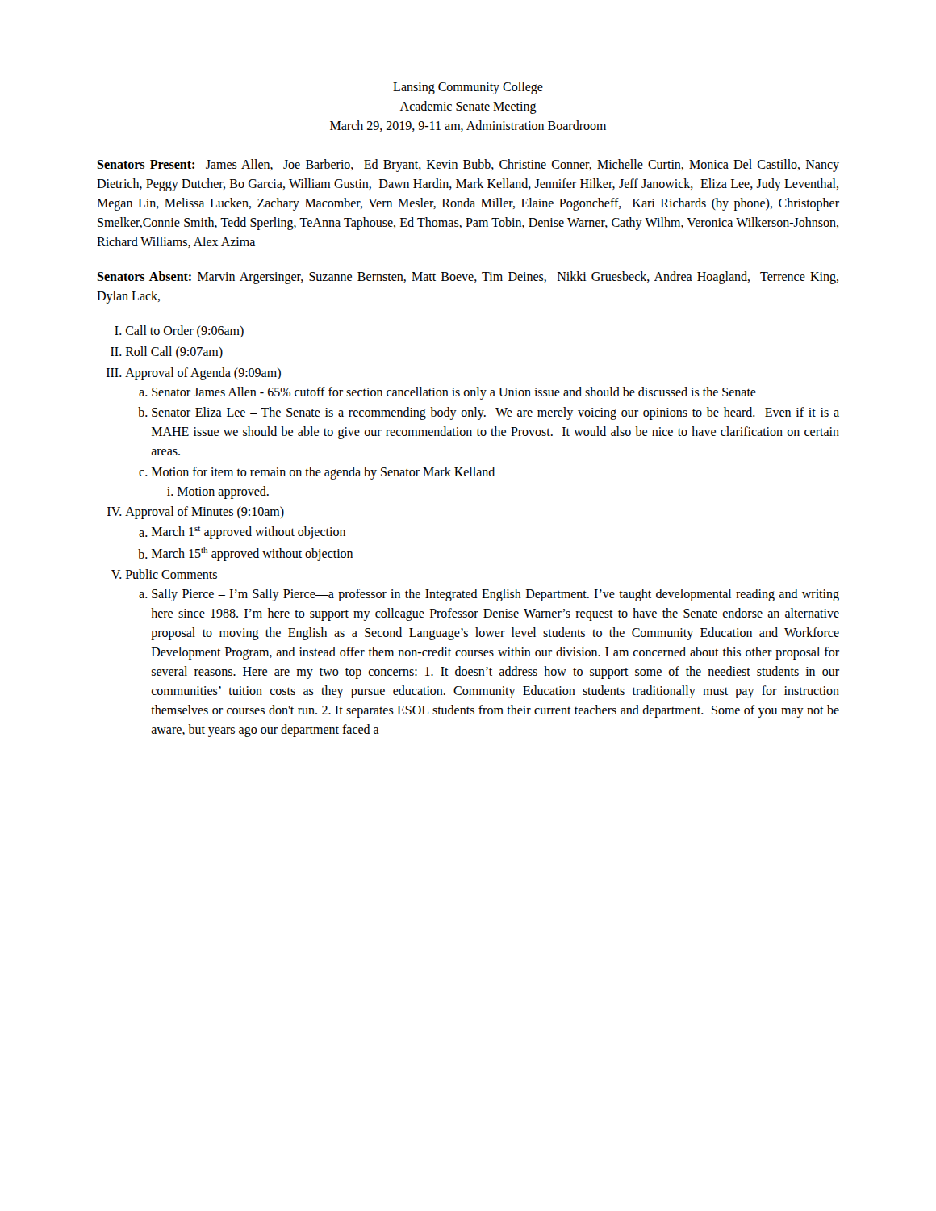Lansing Community College
Academic Senate Meeting
March 29, 2019, 9-11 am, Administration Boardroom
Senators Present: James Allen, Joe Barberio, Ed Bryant, Kevin Bubb, Christine Conner, Michelle Curtin, Monica Del Castillo, Nancy Dietrich, Peggy Dutcher, Bo Garcia, William Gustin, Dawn Hardin, Mark Kelland, Jennifer Hilker, Jeff Janowick, Eliza Lee, Judy Leventhal, Megan Lin, Melissa Lucken, Zachary Macomber, Vern Mesler, Ronda Miller, Elaine Pogoncheff, Kari Richards (by phone), Christopher Smelker,Connie Smith, Tedd Sperling, TeAnna Taphouse, Ed Thomas, Pam Tobin, Denise Warner, Cathy Wilhm, Veronica Wilkerson-Johnson, Richard Williams, Alex Azima
Senators Absent: Marvin Argersinger, Suzanne Bernsten, Matt Boeve, Tim Deines, Nikki Gruesbeck, Andrea Hoagland, Terrence King, Dylan Lack,
Call to Order (9:06am)
Roll Call (9:07am)
Approval of Agenda (9:09am)
Senator James Allen - 65% cutoff for section cancellation is only a Union issue and should be discussed is the Senate
Senator Eliza Lee – The Senate is a recommending body only. We are merely voicing our opinions to be heard. Even if it is a MAHE issue we should be able to give our recommendation to the Provost. It would also be nice to have clarification on certain areas.
Motion for item to remain on the agenda by Senator Mark Kelland
Motion approved.
Approval of Minutes (9:10am)
March 1st approved without objection
March 15th approved without objection
Public Comments
Sally Pierce – I’m Sally Pierce—a professor in the Integrated English Department. I’ve taught developmental reading and writing here since 1988. I’m here to support my colleague Professor Denise Warner’s request to have the Senate endorse an alternative proposal to moving the English as a Second Language’s lower level students to the Community Education and Workforce Development Program, and instead offer them non-credit courses within our division. I am concerned about this other proposal for several reasons. Here are my two top concerns: 1. It doesn’t address how to support some of the neediest students in our communities’ tuition costs as they pursue education. Community Education students traditionally must pay for instruction themselves or courses don't run. 2. It separates ESOL students from their current teachers and department. Some of you may not be aware, but years ago our department faced a